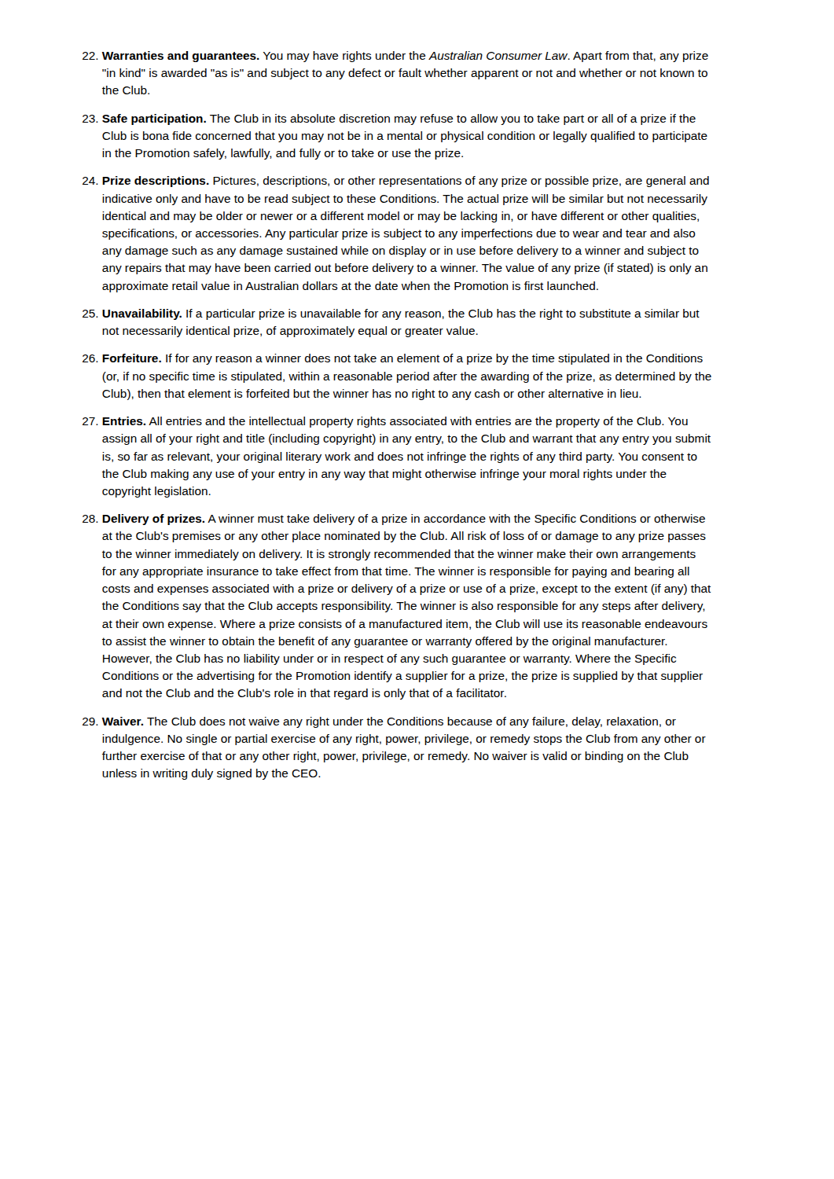Warranties and guarantees. You may have rights under the Australian Consumer Law. Apart from that, any prize "in kind" is awarded "as is" and subject to any defect or fault whether apparent or not and whether or not known to the Club.
Safe participation. The Club in its absolute discretion may refuse to allow you to take part or all of a prize if the Club is bona fide concerned that you may not be in a mental or physical condition or legally qualified to participate in the Promotion safely, lawfully, and fully or to take or use the prize.
Prize descriptions. Pictures, descriptions, or other representations of any prize or possible prize, are general and indicative only and have to be read subject to these Conditions. The actual prize will be similar but not necessarily identical and may be older or newer or a different model or may be lacking in, or have different or other qualities, specifications, or accessories. Any particular prize is subject to any imperfections due to wear and tear and also any damage such as any damage sustained while on display or in use before delivery to a winner and subject to any repairs that may have been carried out before delivery to a winner. The value of any prize (if stated) is only an approximate retail value in Australian dollars at the date when the Promotion is first launched.
Unavailability. If a particular prize is unavailable for any reason, the Club has the right to substitute a similar but not necessarily identical prize, of approximately equal or greater value.
Forfeiture. If for any reason a winner does not take an element of a prize by the time stipulated in the Conditions (or, if no specific time is stipulated, within a reasonable period after the awarding of the prize, as determined by the Club), then that element is forfeited but the winner has no right to any cash or other alternative in lieu.
Entries. All entries and the intellectual property rights associated with entries are the property of the Club. You assign all of your right and title (including copyright) in any entry, to the Club and warrant that any entry you submit is, so far as relevant, your original literary work and does not infringe the rights of any third party. You consent to the Club making any use of your entry in any way that might otherwise infringe your moral rights under the copyright legislation.
Delivery of prizes. A winner must take delivery of a prize in accordance with the Specific Conditions or otherwise at the Club's premises or any other place nominated by the Club. All risk of loss of or damage to any prize passes to the winner immediately on delivery. It is strongly recommended that the winner make their own arrangements for any appropriate insurance to take effect from that time. The winner is responsible for paying and bearing all costs and expenses associated with a prize or delivery of a prize or use of a prize, except to the extent (if any) that the Conditions say that the Club accepts responsibility. The winner is also responsible for any steps after delivery, at their own expense. Where a prize consists of a manufactured item, the Club will use its reasonable endeavours to assist the winner to obtain the benefit of any guarantee or warranty offered by the original manufacturer. However, the Club has no liability under or in respect of any such guarantee or warranty. Where the Specific Conditions or the advertising for the Promotion identify a supplier for a prize, the prize is supplied by that supplier and not the Club and the Club's role in that regard is only that of a facilitator.
Waiver. The Club does not waive any right under the Conditions because of any failure, delay, relaxation, or indulgence. No single or partial exercise of any right, power, privilege, or remedy stops the Club from any other or further exercise of that or any other right, power, privilege, or remedy. No waiver is valid or binding on the Club unless in writing duly signed by the CEO.